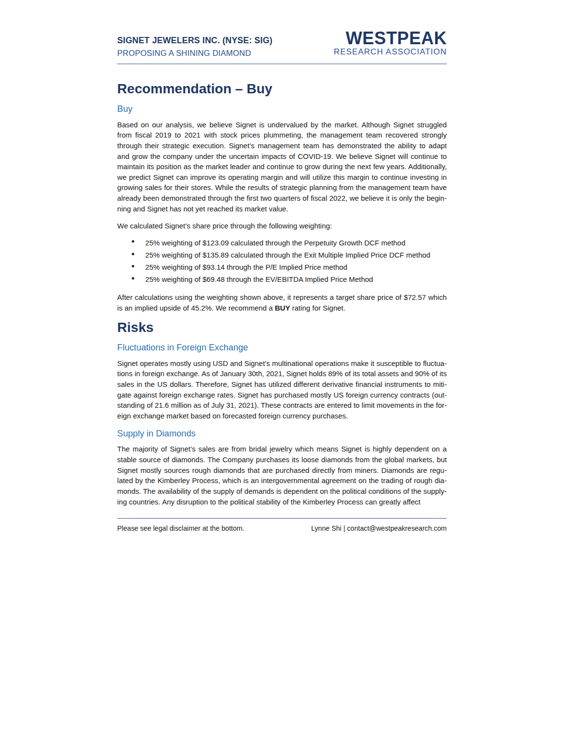Signet Jewelers Inc. (NYSE: SIG)
Proposing a Shining Diamond
WESTPEAK RESEARCH ASSOCIATION
Recommendation – Buy
Buy
Based on our analysis, we believe Signet is undervalued by the market. Although Signet struggled from fiscal 2019 to 2021 with stock prices plummeting, the management team recovered strongly through their strategic execution. Signet’s management team has demonstrated the ability to adapt and grow the company under the uncertain impacts of COVID-19. We believe Signet will continue to maintain its position as the market leader and continue to grow during the next few years. Additionally, we predict Signet can improve its operating margin and will utilize this margin to continue investing in growing sales for their stores. While the results of strategic planning from the management team have already been demonstrated through the first two quarters of fiscal 2022, we believe it is only the beginning and Signet has not yet reached its market value.
We calculated Signet’s share price through the following weighting:
25% weighting of $123.09 calculated through the Perpetuity Growth DCF method
25% weighting of $135.89 calculated through the Exit Multiple Implied Price DCF method
25% weighting of $93.14 through the P/E Implied Price method
25% weighting of $69.48 through the EV/EBITDA Implied Price Method
After calculations using the weighting shown above, it represents a target share price of $72.57 which is an implied upside of 45.2%. We recommend a BUY rating for Signet.
Risks
Fluctuations in Foreign Exchange
Signet operates mostly using USD and Signet’s multinational operations make it susceptible to fluctuations in foreign exchange. As of January 30th, 2021, Signet holds 89% of its total assets and 90% of its sales in the US dollars. Therefore, Signet has utilized different derivative financial instruments to mitigate against foreign exchange rates. Signet has purchased mostly US foreign currency contracts (outstanding of 21.6 million as of July 31, 2021). These contracts are entered to limit movements in the foreign exchange market based on forecasted foreign currency purchases.
Supply in Diamonds
The majority of Signet’s sales are from bridal jewelry which means Signet is highly dependent on a stable source of diamonds. The Company purchases its loose diamonds from the global markets, but Signet mostly sources rough diamonds that are purchased directly from miners. Diamonds are regulated by the Kimberley Process, which is an intergovernmental agreement on the trading of rough diamonds. The availability of the supply of demands is dependent on the political conditions of the supplying countries. Any disruption to the political stability of the Kimberley Process can greatly affect
Please see legal disclaimer at the bottom.
Lynne Shi | contact@westpeakresearch.com